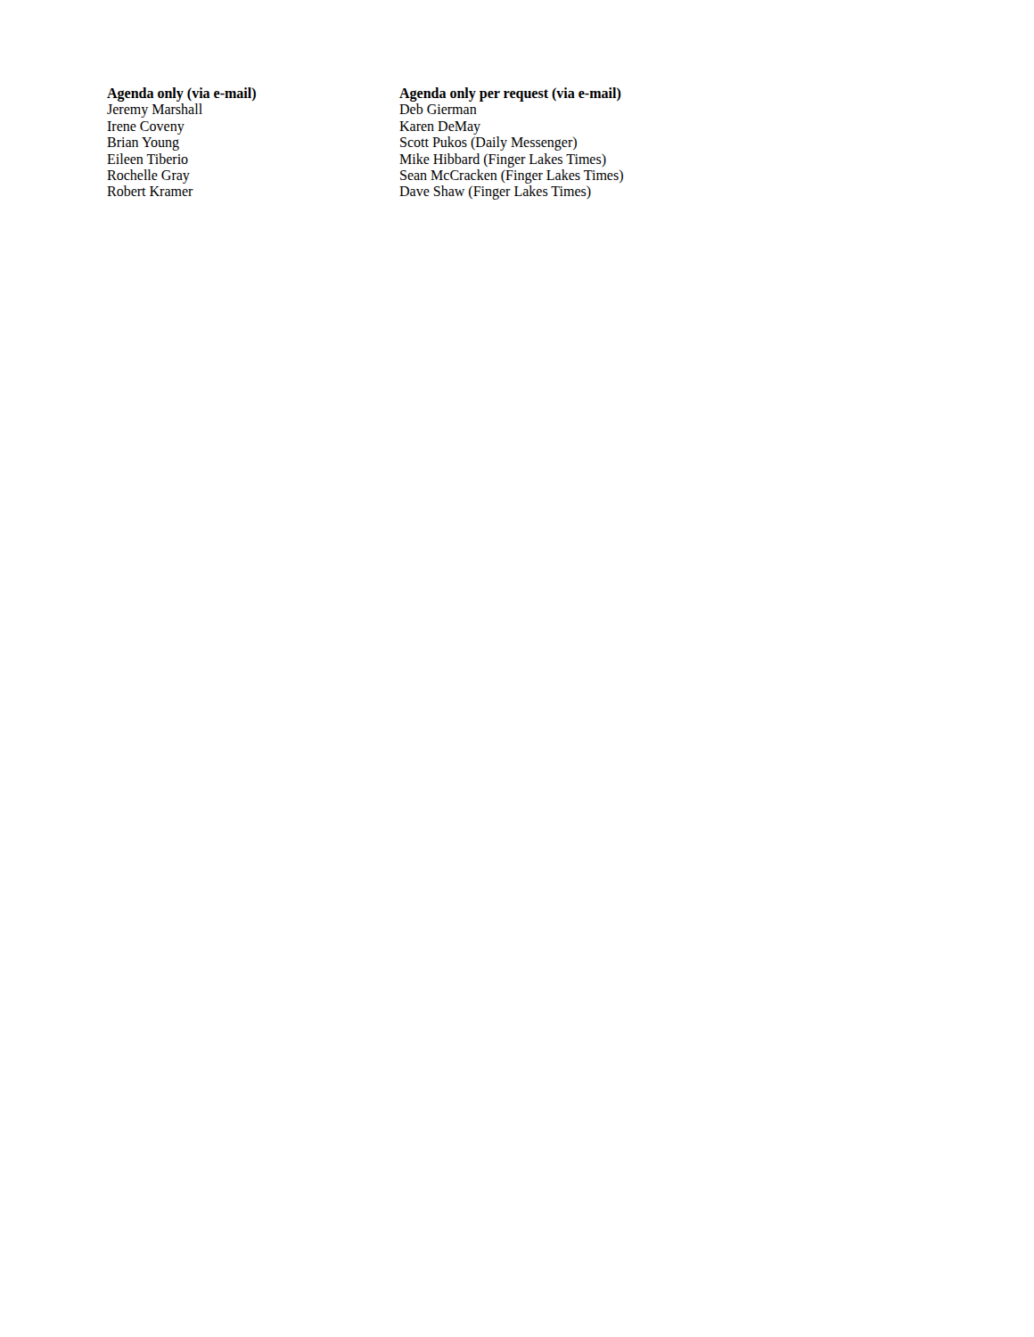Agenda only (via e-mail)
Jeremy Marshall
Irene Coveny
Brian Young
Eileen Tiberio
Rochelle Gray
Robert Kramer
Agenda only per request (via e-mail)
Deb Gierman
Karen DeMay
Scott Pukos (Daily Messenger)
Mike Hibbard (Finger Lakes Times)
Sean McCracken (Finger Lakes Times)
Dave Shaw (Finger Lakes Times)